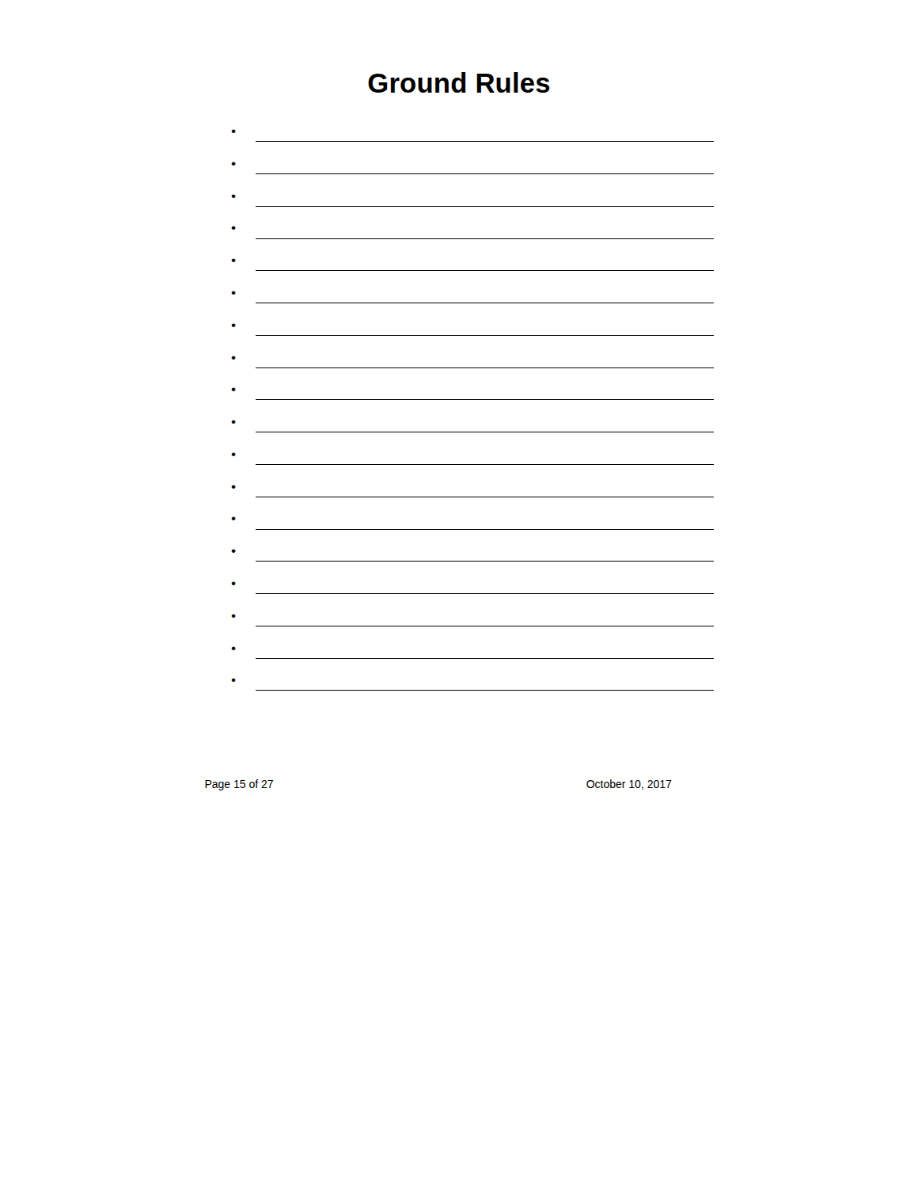Ground Rules
Page 15 of 27 October 10, 2017